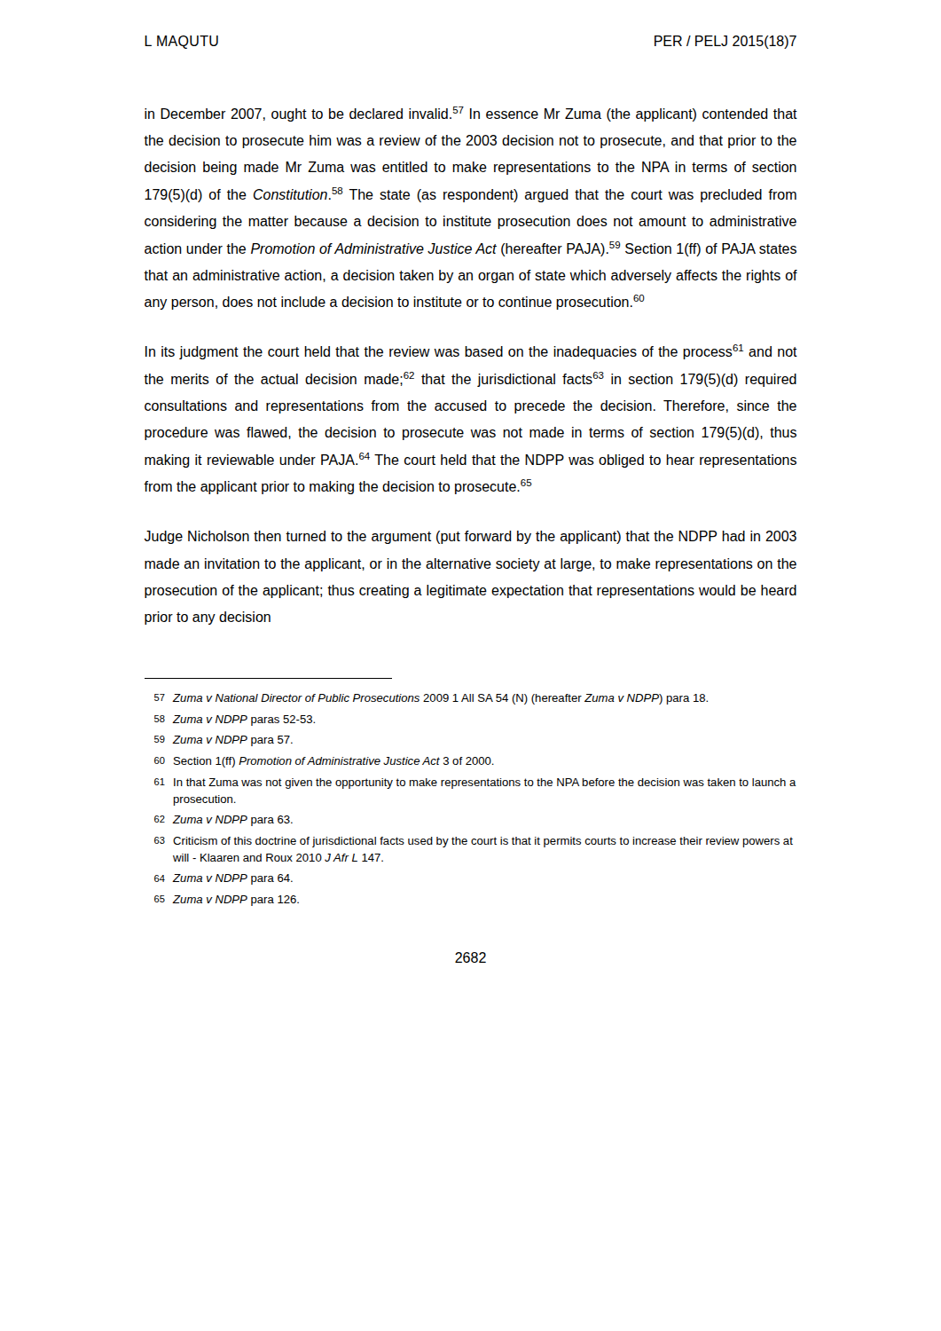L MAQUTU PER / PELJ 2015(18)7
in December 2007, ought to be declared invalid.57 In essence Mr Zuma (the applicant) contended that the decision to prosecute him was a review of the 2003 decision not to prosecute, and that prior to the decision being made Mr Zuma was entitled to make representations to the NPA in terms of section 179(5)(d) of the Constitution.58 The state (as respondent) argued that the court was precluded from considering the matter because a decision to institute prosecution does not amount to administrative action under the Promotion of Administrative Justice Act (hereafter PAJA).59 Section 1(ff) of PAJA states that an administrative action, a decision taken by an organ of state which adversely affects the rights of any person, does not include a decision to institute or to continue prosecution.60
In its judgment the court held that the review was based on the inadequacies of the process61 and not the merits of the actual decision made;62 that the jurisdictional facts63 in section 179(5)(d) required consultations and representations from the accused to precede the decision. Therefore, since the procedure was flawed, the decision to prosecute was not made in terms of section 179(5)(d), thus making it reviewable under PAJA.64 The court held that the NDPP was obliged to hear representations from the applicant prior to making the decision to prosecute.65
Judge Nicholson then turned to the argument (put forward by the applicant) that the NDPP had in 2003 made an invitation to the applicant, or in the alternative society at large, to make representations on the prosecution of the applicant; thus creating a legitimate expectation that representations would be heard prior to any decision
57 Zuma v National Director of Public Prosecutions 2009 1 All SA 54 (N) (hereafter Zuma v NDPP) para 18.
58 Zuma v NDPP paras 52-53.
59 Zuma v NDPP para 57.
60 Section 1(ff) Promotion of Administrative Justice Act 3 of 2000.
61 In that Zuma was not given the opportunity to make representations to the NPA before the decision was taken to launch a prosecution.
62 Zuma v NDPP para 63.
63 Criticism of this doctrine of jurisdictional facts used by the court is that it permits courts to increase their review powers at will - Klaaren and Roux 2010 J Afr L 147.
64 Zuma v NDPP para 64.
65 Zuma v NDPP para 126.
2682